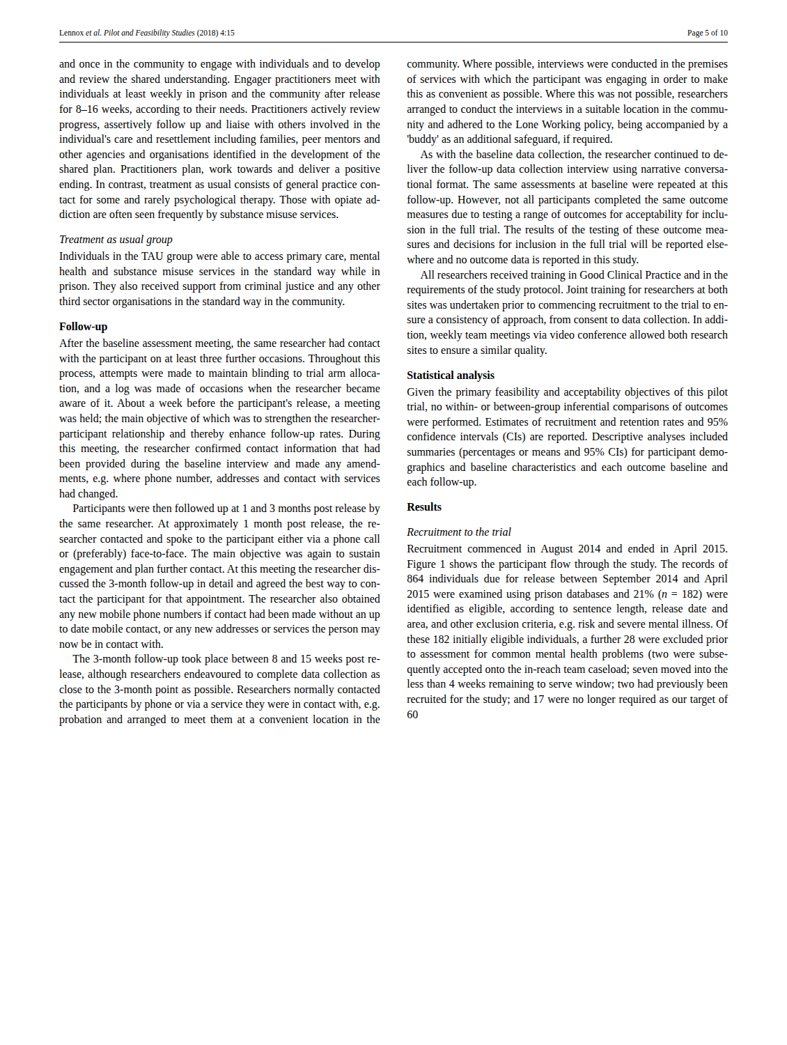Lennox et al. Pilot and Feasibility Studies (2018) 4:15 Page 5 of 10
Article text, page 5
and once in the community to engage with individuals and to develop and review the shared understanding. Engager practitioners meet with individuals at least weekly in prison and the community after release for 8–16 weeks, according to their needs. Practitioners actively review progress, assertively follow up and liaise with others involved in the individual's care and resettlement including families, peer mentors and other agencies and organisations identified in the development of the shared plan. Practitioners plan, work towards and deliver a positive ending. In contrast, treatment as usual consists of general practice contact for some and rarely psychological therapy. Those with opiate addiction are often seen frequently by substance misuse services.
Treatment as usual group
Individuals in the TAU group were able to access primary care, mental health and substance misuse services in the standard way while in prison. They also received support from criminal justice and any other third sector organisations in the standard way in the community.
Follow-up
After the baseline assessment meeting, the same researcher had contact with the participant on at least three further occasions. Throughout this process, attempts were made to maintain blinding to trial arm allocation, and a log was made of occasions when the researcher became aware of it. About a week before the participant's release, a meeting was held; the main objective of which was to strengthen the researcher-participant relationship and thereby enhance follow-up rates. During this meeting, the researcher confirmed contact information that had been provided during the baseline interview and made any amendments, e.g. where phone number, addresses and contact with services had changed.
Participants were then followed up at 1 and 3 months post release by the same researcher. At approximately 1 month post release, the researcher contacted and spoke to the participant either via a phone call or (preferably) face-to-face. The main objective was again to sustain engagement and plan further contact. At this meeting the researcher discussed the 3-month follow-up in detail and agreed the best way to contact the participant for that appointment. The researcher also obtained any new mobile phone numbers if contact had been made without an up to date mobile contact, or any new addresses or services the person may now be in contact with.
The 3-month follow-up took place between 8 and 15 weeks post release, although researchers endeavoured to complete data collection as close to the 3-month point as possible. Researchers normally contacted the participants by phone or via a service they were in contact with, e.g. probation and arranged to meet them at a convenient location in the community. Where possible, interviews were conducted in the premises of services with which the participant was engaging in order to make this as convenient as possible. Where this was not possible, researchers arranged to conduct the interviews in a suitable location in the community and adhered to the Lone Working policy, being accompanied by a 'buddy' as an additional safeguard, if required.
As with the baseline data collection, the researcher continued to deliver the follow-up data collection interview using narrative conversational format. The same assessments at baseline were repeated at this follow-up. However, not all participants completed the same outcome measures due to testing a range of outcomes for acceptability for inclusion in the full trial. The results of the testing of these outcome measures and decisions for inclusion in the full trial will be reported elsewhere and no outcome data is reported in this study.
All researchers received training in Good Clinical Practice and in the requirements of the study protocol. Joint training for researchers at both sites was undertaken prior to commencing recruitment to the trial to ensure a consistency of approach, from consent to data collection. In addition, weekly team meetings via video conference allowed both research sites to ensure a similar quality.
Statistical analysis
Given the primary feasibility and acceptability objectives of this pilot trial, no within- or between-group inferential comparisons of outcomes were performed. Estimates of recruitment and retention rates and 95% confidence intervals (CIs) are reported. Descriptive analyses included summaries (percentages or means and 95% CIs) for participant demographics and baseline characteristics and each outcome baseline and each follow-up.
Results
Recruitment to the trial
Recruitment commenced in August 2014 and ended in April 2015. Figure 1 shows the participant flow through the study. The records of 864 individuals due for release between September 2014 and April 2015 were examined using prison databases and 21% (n = 182) were identified as eligible, according to sentence length, release date and area, and other exclusion criteria, e.g. risk and severe mental illness. Of these 182 initially eligible individuals, a further 28 were excluded prior to assessment for common mental health problems (two were subsequently accepted onto the in-reach team caseload; seven moved into the less than 4 weeks remaining to serve window; two had previously been recruited for the study; and 17 were no longer required as our target of 60